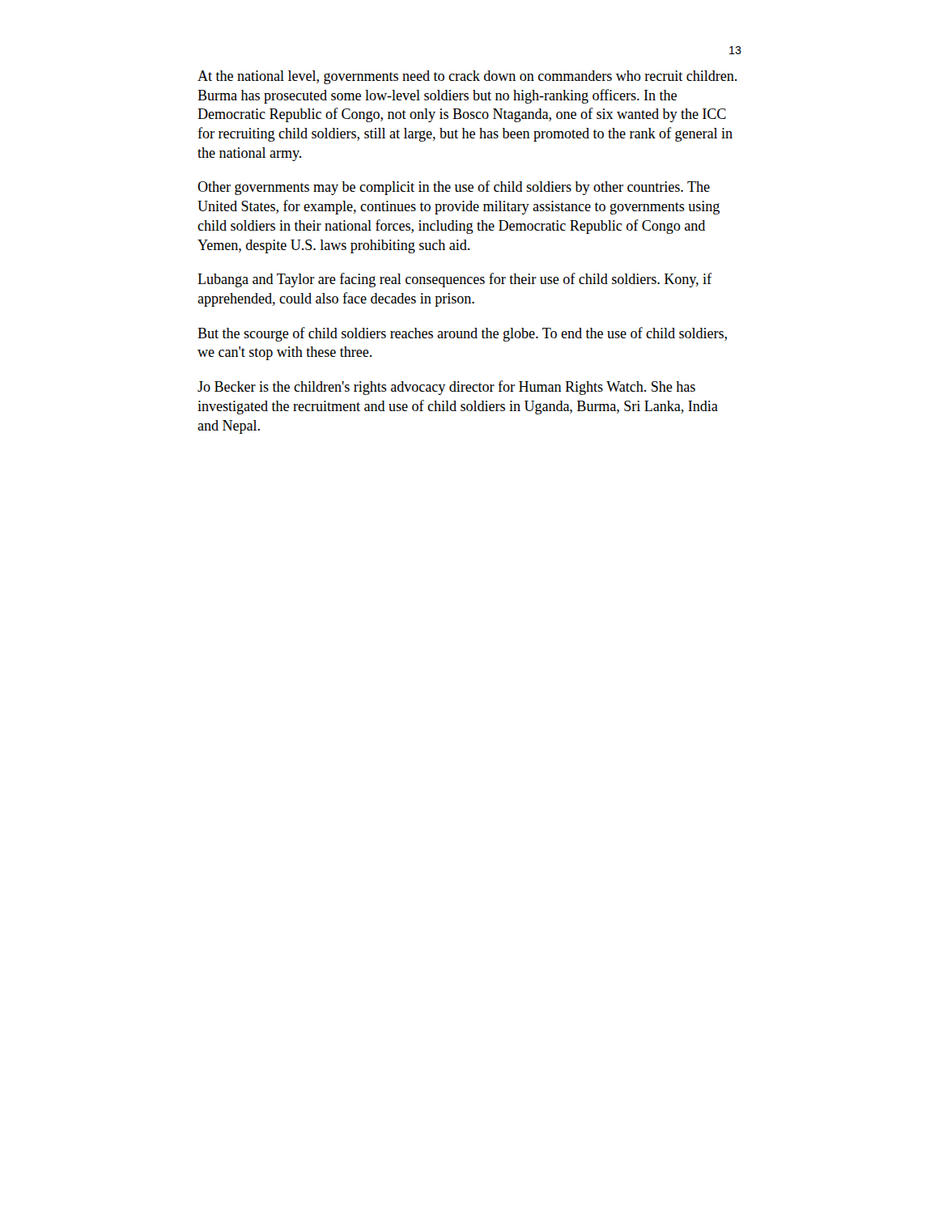13
At the national level, governments need to crack down on commanders who recruit children. Burma has prosecuted some low-level soldiers but no high-ranking officers. In the Democratic Republic of Congo, not only is Bosco Ntaganda, one of six wanted by the ICC for recruiting child soldiers, still at large, but he has been promoted to the rank of general in the national army.
Other governments may be complicit in the use of child soldiers by other countries. The United States, for example, continues to provide military assistance to governments using child soldiers in their national forces, including the Democratic Republic of Congo and Yemen, despite U.S. laws prohibiting such aid.
Lubanga and Taylor are facing real consequences for their use of child soldiers. Kony, if apprehended, could also face decades in prison.
But the scourge of child soldiers reaches around the globe. To end the use of child soldiers, we can't stop with these three.
Jo Becker is the children's rights advocacy director for Human Rights Watch. She has investigated the recruitment and use of child soldiers in Uganda, Burma, Sri Lanka, India and Nepal.